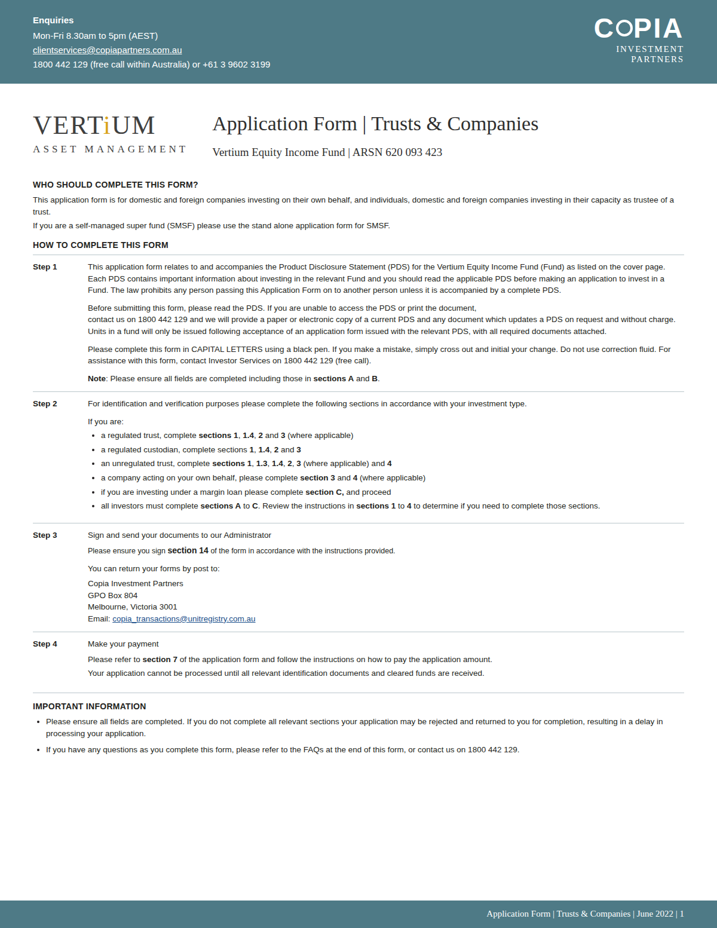Enquiries Mon-Fri 8.30am to 5pm (AEST)
clientservices@copiapartners.com.au
1800 442 129 (free call within Australia) or +61 3 9602 3199
C PIA
INVESTMENT
PARTNERS
VERTi UM
ASSET MANAGEMENT
Application Form | Trusts & Companies
Vertium Equity Income Fund | ARSN 620 093 423
Who should complete this form?
This application form is for domestic and foreign companies investing on their own behalf, and individuals, domestic and foreign companies investing in their capacity as trustee of a trust.
If you are a self-managed super fund (SMSF) please use the stand alone application form for SMSF.
How to complete this form
| Step 1 | This application form relates to and accompanies the Product Disclosure Statement (PDS) for the Vertium Equity Income Fund (Fund) as listed on the cover page. Each PDS contains important information about investing in the relevant Fund and you should read the applicable PDS before making an application to invest in a Fund. The law prohibits any person passing this Application Form on to another person unless it is accompanied by a complete PDS. Before submitting this form, please read the PDS. If you are unable to access the PDS or print the document, contact us on 1800 442 129 and we will provide a paper or electronic copy of a current PDS and any document which updates a PDS on request and without charge. Units in a fund will only be issued following acceptance of an application form issued with the relevant PDS, with all required documents attached. Please complete this form in CAPITAL LETTERS using a black pen. If you make a mistake, simply cross out and initial your change. Do not use correction fluid. For assistance with this form, contact Investor Services on 1800 442 129 (free call). Note : Please ensure all fields are completed including those in sections A and B . |
| Step 2 | For identification and verification purposes please complete the following sections in accordance with your investment type. If you are: a regulated trust, complete sections 1 , 1.4 , 2 and 3 (where applicable) a regulated custodian, complete sections 1 , 1.4 , 2 and 3 an unregulated trust, complete sections 1 , 1.3 , 1.4 , 2 , 3 (where applicable) and 4 a company acting on your own behalf, please complete section 3 and 4 (where applicable) if you are investing under a margin loan please complete section C, and proceed all investors must complete sections A to C . Review the instructions in sections 1 to 4 to determine if you need to complete those sections. |
| Step 3 | Sign and send your documents to our Administrator Please ensure you sign section 14 of the form in accordance with the instructions provided. You can return your forms by post to: Copia Investment Partners GPO Box 804 Melbourne, Victoria 3001 Email: copia_transactions@unitregistry.com.au |
| Step 4 | Make your payment Please refer to section 7 of the application form and follow the instructions on how to pay the application amount. Your application cannot be processed until all relevant identification documents and cleared funds are received. |
Important information
Please ensure all fields are completed. If you do not complete all relevant sections your application may be rejected and returned to you for completion, resulting in a delay in processing your application.
If you have any questions as you complete this form, please refer to the FAQs at the end of this form, or contact us on 1800 442 129.
Application Form | Trusts & Companies | June 2022 | 1